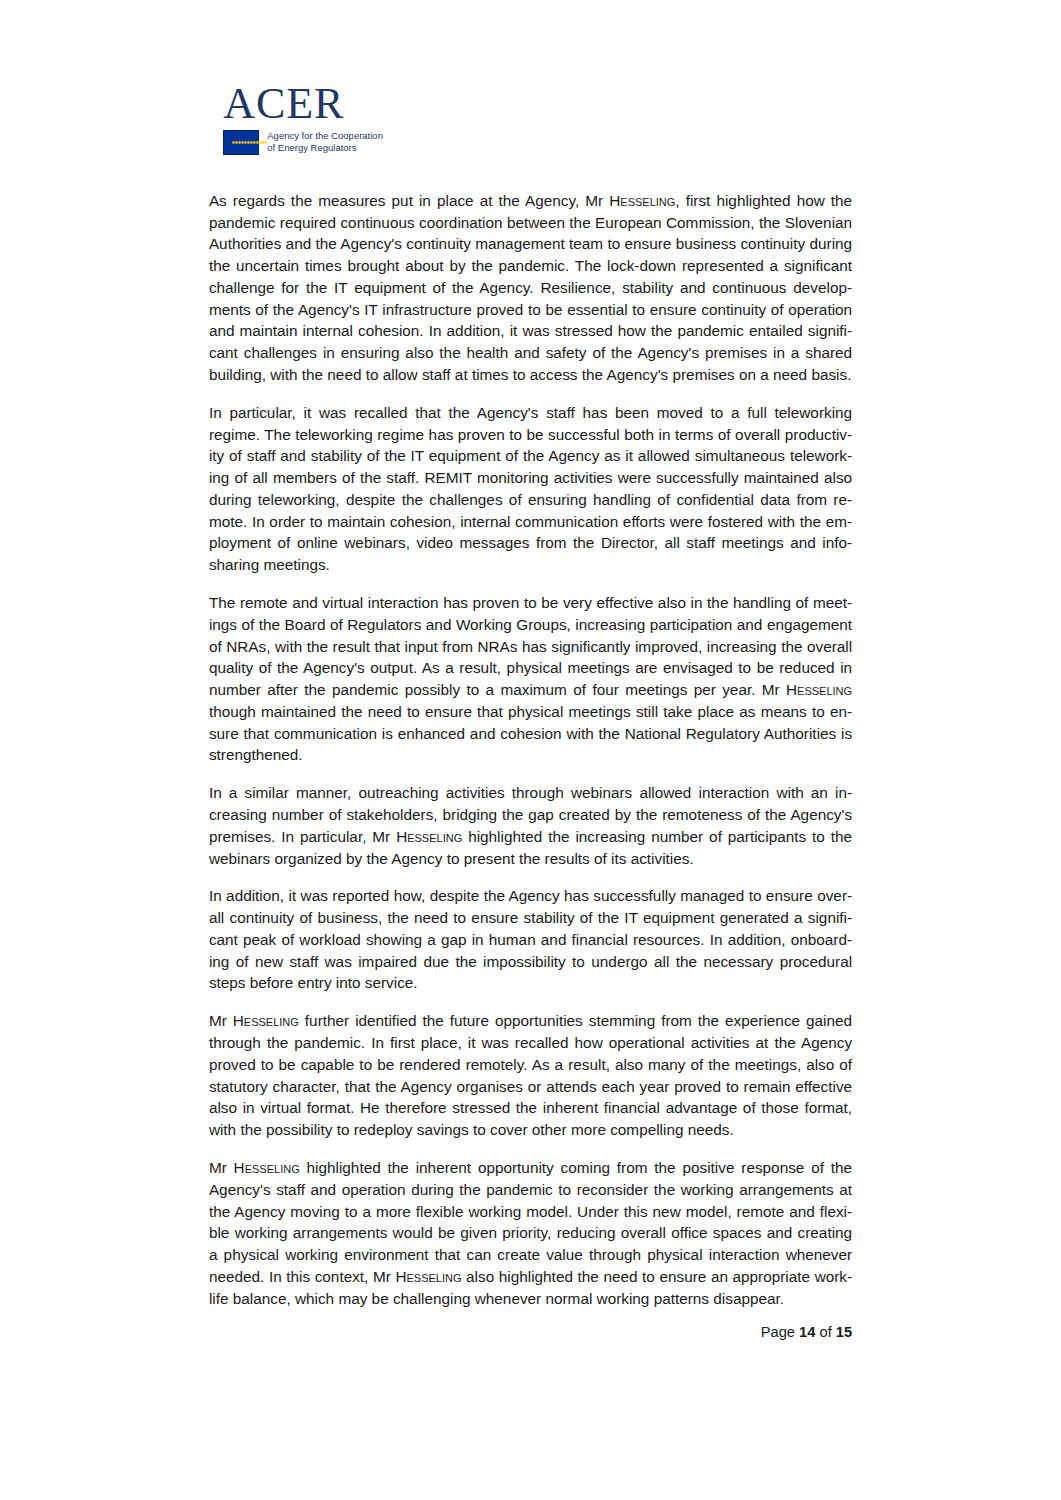ACER
Agency for the Cooperation
of Energy Regulators
As regards the measures put in place at the Agency, Mr Hesseling, first highlighted how the pandemic required continuous coordination between the European Commission, the Slovenian Authorities and the Agency's continuity management team to ensure business continuity during the uncertain times brought about by the pandemic. The lock-down represented a significant challenge for the IT equipment of the Agency. Resilience, stability and continuous developments of the Agency's IT infrastructure proved to be essential to ensure continuity of operation and maintain internal cohesion. In addition, it was stressed how the pandemic entailed significant challenges in ensuring also the health and safety of the Agency's premises in a shared building, with the need to allow staff at times to access the Agency's premises on a need basis.
In particular, it was recalled that the Agency's staff has been moved to a full teleworking regime. The teleworking regime has proven to be successful both in terms of overall productivity of staff and stability of the IT equipment of the Agency as it allowed simultaneous teleworking of all members of the staff. REMIT monitoring activities were successfully maintained also during teleworking, despite the challenges of ensuring handling of confidential data from remote. In order to maintain cohesion, internal communication efforts were fostered with the employment of online webinars, video messages from the Director, all staff meetings and info-sharing meetings.
The remote and virtual interaction has proven to be very effective also in the handling of meetings of the Board of Regulators and Working Groups, increasing participation and engagement of NRAs, with the result that input from NRAs has significantly improved, increasing the overall quality of the Agency's output. As a result, physical meetings are envisaged to be reduced in number after the pandemic possibly to a maximum of four meetings per year. Mr Hesseling though maintained the need to ensure that physical meetings still take place as means to ensure that communication is enhanced and cohesion with the National Regulatory Authorities is strengthened.
In a similar manner, outreaching activities through webinars allowed interaction with an increasing number of stakeholders, bridging the gap created by the remoteness of the Agency's premises. In particular, Mr Hesseling highlighted the increasing number of participants to the webinars organized by the Agency to present the results of its activities.
In addition, it was reported how, despite the Agency has successfully managed to ensure overall continuity of business, the need to ensure stability of the IT equipment generated a significant peak of workload showing a gap in human and financial resources. In addition, onboarding of new staff was impaired due the impossibility to undergo all the necessary procedural steps before entry into service.
Mr Hesseling further identified the future opportunities stemming from the experience gained through the pandemic. In first place, it was recalled how operational activities at the Agency proved to be capable to be rendered remotely. As a result, also many of the meetings, also of statutory character, that the Agency organises or attends each year proved to remain effective also in virtual format. He therefore stressed the inherent financial advantage of those format, with the possibility to redeploy savings to cover other more compelling needs.
Mr Hesseling highlighted the inherent opportunity coming from the positive response of the Agency's staff and operation during the pandemic to reconsider the working arrangements at the Agency moving to a more flexible working model. Under this new model, remote and flexible working arrangements would be given priority, reducing overall office spaces and creating a physical working environment that can create value through physical interaction whenever needed. In this context, Mr Hesseling also highlighted the need to ensure an appropriate work-life balance, which may be challenging whenever normal working patterns disappear.
Page 14 of 15